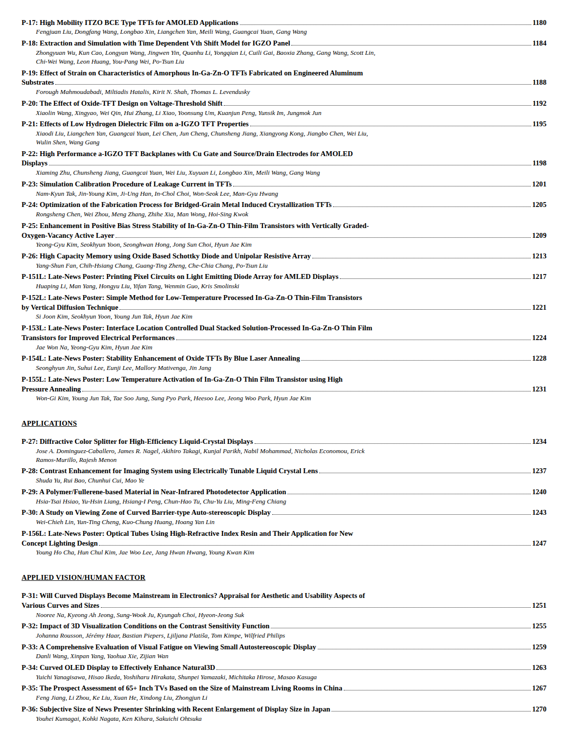P-17: High Mobility ITZO BCE Type TFTs for AMOLED Applications 1180
Fengjuan Liu, Dongfang Wang, Longbao Xin, Liangchen Yan, Meili Wang, Guangcai Yuan, Gang Wang
P-18: Extraction and Simulation with Time Dependent Vth Shift Model for IGZO Panel 1184
Zhongyuan Wu, Kun Cao, Longyan Wang, Jingwen Yin, Quanhu Li, Yongqian Li, Cuili Gai, Baoxia Zhang, Gang Wang, Scott Lin,
Chi-Wei Wang, Leon Huang, You-Pang Wei, Po-Tsun Liu
P-19: Effect of Strain on Characteristics of Amorphous In-Ga-Zn-O TFTs Fabricated on Engineered Aluminum
Substrates 1188
Forough Mahmoudabadi, Miltiadis Hatalis, Kirit N. Shah, Thomas L. Levendusky
P-20: The Effect of Oxide-TFT Design on Voltage-Threshold Shift 1192
Xiaolin Wang, Xingyao, Wei Qin, Hui Zhang, Li Xiao, Yoonsung Um, Kuanjun Peng, Yunsik Im, Jungmok Jun
P-21: Effects of Low Hydrogen Dielectric Film on a-IGZO TFT Properties 1195
Xiaodi Liu, Liangchen Yan, Guangcai Yuan, Lei Chen, Jun Cheng, Chunsheng Jiang, Xiangyong Kong, Jiangbo Chen, Wei Liu,
Wulin Shen, Wang Gang
P-22: High Performance a-IGZO TFT Backplanes with Cu Gate and Source/Drain Electrodes for AMOLED
Displays 1198
Xiaming Zhu, Chunsheng Jiang, Guangcai Yuan, Wei Liu, Xuyuan Li, Longbao Xin, Meili Wang, Gang Wang
P-23: Simulation Calibration Procedure of Leakage Current in TFTs 1201
Nam-Kyun Tak, Jin-Young Kim, Ji-Ung Han, In-Chol Choi, Won-Seok Lee, Man-Gyu Hwang
P-24: Optimization of the Fabrication Process for Bridged-Grain Metal Induced Crystallization TFTs 1205
Rongsheng Chen, Wei Zhou, Meng Zhang, Zhihe Xia, Man Wong, Hoi-Sing Kwok
P-25: Enhancement in Positive Bias Stress Stability of In-Ga-Zn-O Thin-Film Transistors with Vertically Graded-
Oxygen-Vacancy Active Layer 1209
Yeong-Gyu Kim, Seokhyun Yoon, Seonghwan Hong, Jong Sun Choi, Hyun Jae Kim
P-26: High Capacity Memory using Oxide Based Schottky Diode and Unipolar Resistive Array 1213
Yang-Shun Fan, Chih-Hsiang Chang, Guang-Ting Zheng, Che-Chia Chang, Po-Tsun Liu
P-151L: Late-News Poster: Printing Pixel Circuits on Light Emitting Diode Array for AMLED Displays 1217
Huaping Li, Man Yang, Hongyu Liu, Yifan Tang, Wenmin Guo, Kris Smolinski
P-152L: Late-News Poster: Simple Method for Low-Temperature Processed In-Ga-Zn-O Thin-Film Transistors
by Vertical Diffusion Technique 1221
Si Joon Kim, Seokhyun Yoon, Young Jun Tak, Hyun Jae Kim
P-153L: Late-News Poster: Interface Location Controlled Dual Stacked Solution-Processed In-Ga-Zn-O Thin Film
Transistors for Improved Electrical Performances 1224
Jae Won Na, Yeong-Gyu Kim, Hyun Jae Kim
P-154L: Late-News Poster: Stability Enhancement of Oxide TFTs By Blue Laser Annealing 1228
Seonghyun Jin, Suhui Lee, Eunji Lee, Mallory Mativenga, Jin Jang
P-155L: Late-News Poster: Low Temperature Activation of In-Ga-Zn-O Thin Film Transistor using High
Pressure Annealing 1231
Won-Gi Kim, Young Jun Tak, Tae Soo Jung, Sung Pyo Park, Heesoo Lee, Jeong Woo Park, Hyun Jae Kim
APPLICATIONS
P-27: Diffractive Color Splitter for High-Efficiency Liquid-Crystal Displays 1234
Jose A. Dominguez-Caballero, James R. Nagel, Akihiro Takagi, Kunjal Parikh, Nabil Mohammad, Nicholas Economou, Erick
Ramos-Murillo, Rajesh Menon
P-28: Contrast Enhancement for Imaging System using Electrically Tunable Liquid Crystal Lens 1237
Shuda Yu, Rui Bao, Chunhui Cui, Mao Ye
P-29: A Polymer/Fullerene-based Material in Near-Infrared Photodetector Application 1240
Hsia-Tsai Hsiao, Yu-Hsin Liang, Hsiang-I Peng, Chun-Hao Tu, Chu-Yu Liu, Ming-Feng Chiang
P-30: A Study on Viewing Zone of Curved Barrier-type Auto-stereoscopic Display 1243
Wei-Chieh Lin, Yun-Ting Cheng, Kuo-Chung Huang, Hoang Yan Lin
P-156L: Late-News Poster: Optical Tubes Using High-Refractive Index Resin and Their Application for New
Concept Lighting Design 1247
Young Ho Cha, Hun Chul Kim, Jae Woo Lee, Jang Hwan Hwang, Young Kwan Kim
APPLIED VISION/HUMAN FACTOR
P-31: Will Curved Displays Become Mainstream in Electronics? Appraisal for Aesthetic and Usability Aspects of
Various Curves and Sizes 1251
Nooree Na, Kyeong Ah Jeong, Sung-Wook Ju, Kyungah Choi, Hyeon-Jeong Suk
P-32: Impact of 3D Visualization Conditions on the Contrast Sensitivity Function 1255
Johanna Rousson, Jérémy Haar, Bastian Piepers, Ljiljana Platiša, Tom Kimpe, Wilfried Philips
P-33: A Comprehensive Evaluation of Visual Fatigue on Viewing Small Autostereoscopic Display 1259
Danli Wang, Xinpan Yang, Yaohua Xie, Zijian Wan
P-34: Curved OLED Display to Effectively Enhance Natural3D 1263
Yuichi Yanagisawa, Hisao Ikeda, Yoshiharu Hirakata, Shunpei Yamazaki, Michitaka Hirose, Masao Kasuga
P-35: The Prospect Assessment of 65+ Inch TVs Based on the Size of Mainstream Living Rooms in China 1267
Feng Jiang, Li Zhou, Ke Liu, Xuan He, Xindong Liu, Zhongjun Li
P-36: Subjective Size of News Presenter Shrinking with Recent Enlargement of Display Size in Japan 1270
Youhei Kumagai, Kohki Nagata, Ken Kihara, Sakuichi Ohtsuka